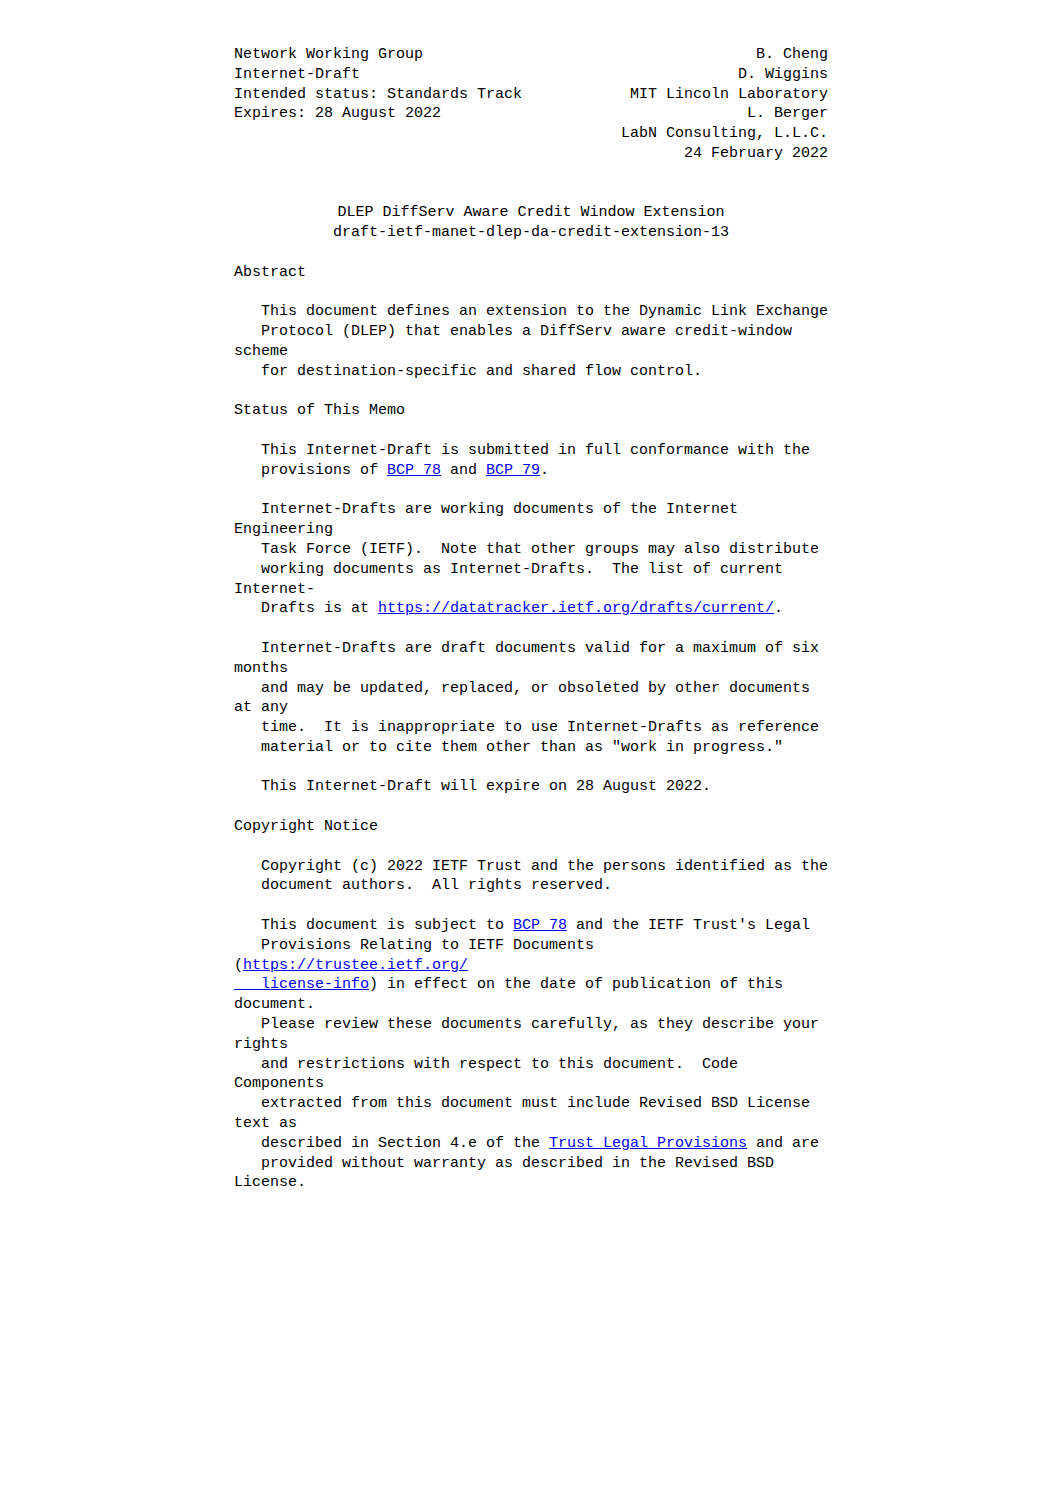Network Working Group B. Cheng
Internet-Draft D. Wiggins
Intended status: Standards Track MIT Lincoln Laboratory
Expires: 28 August 2022 L. Berger
LabN Consulting, L.L.C.
24 February 2022
DLEP DiffServ Aware Credit Window Extension
draft-ietf-manet-dlep-da-credit-extension-13
Abstract
   This document defines an extension to the Dynamic Link Exchange
   Protocol (DLEP) that enables a DiffServ aware credit-window scheme
   for destination-specific and shared flow control.
Status of This Memo
   This Internet-Draft is submitted in full conformance with the
   provisions of BCP 78 and BCP 79.
   Internet-Drafts are working documents of the Internet Engineering
   Task Force (IETF).  Note that other groups may also distribute
   working documents as Internet-Drafts.  The list of current Internet-
   Drafts is at https://datatracker.ietf.org/drafts/current/.
   Internet-Drafts are draft documents valid for a maximum of six months
   and may be updated, replaced, or obsoleted by other documents at any
   time.  It is inappropriate to use Internet-Drafts as reference
   material or to cite them other than as "work in progress."
   This Internet-Draft will expire on 28 August 2022.
Copyright Notice
   Copyright (c) 2022 IETF Trust and the persons identified as the
   document authors.  All rights reserved.
   This document is subject to BCP 78 and the IETF Trust's Legal
   Provisions Relating to IETF Documents (https://trustee.ietf.org/
   license-info) in effect on the date of publication of this document.
   Please review these documents carefully, as they describe your rights
   and restrictions with respect to this document.  Code Components
   extracted from this document must include Revised BSD License text as
   described in Section 4.e of the Trust Legal Provisions and are
   provided without warranty as described in the Revised BSD License.